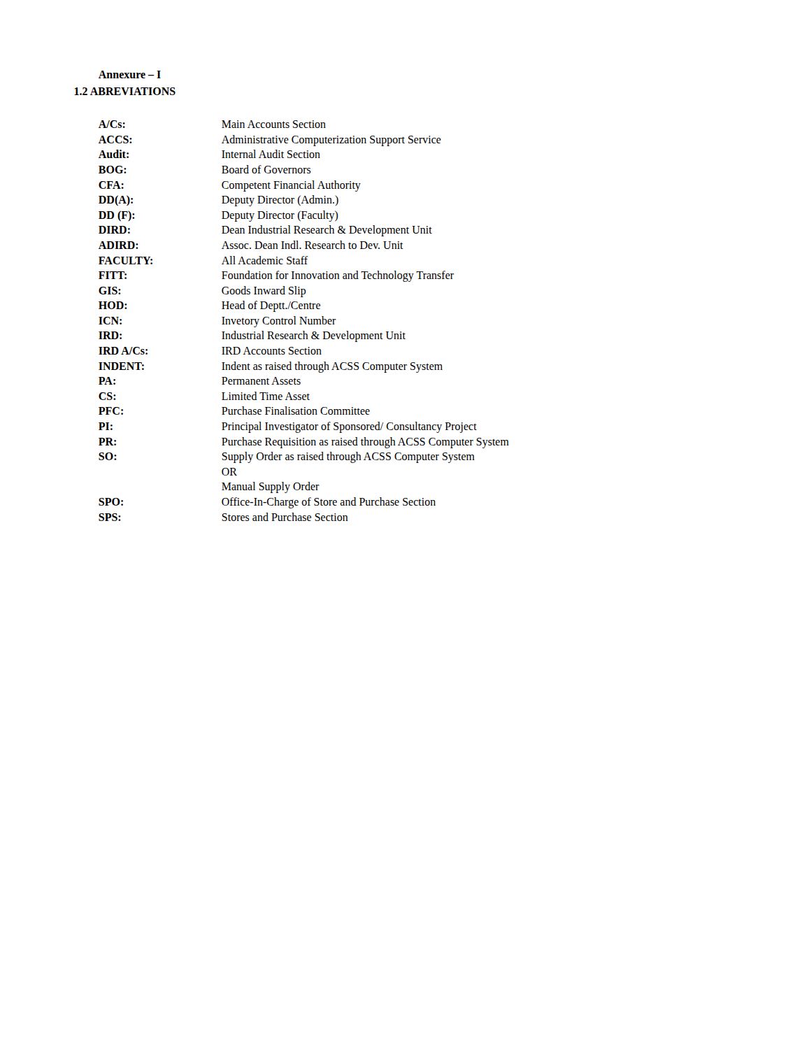Annexure – I
1.2 ABREVIATIONS
A/Cs:
Main Accounts Section
ACCS:
Administrative Computerization Support Service
Audit:
Internal Audit Section
BOG:
Board of Governors
CFA:
Competent Financial Authority
DD(A):
Deputy Director (Admin.)
DD (F):
Deputy Director (Faculty)
DIRD:
Dean Industrial Research & Development Unit
ADIRD:
Assoc. Dean Indl. Research to Dev. Unit
FACULTY:
All Academic Staff
FITT:
Foundation for Innovation and Technology Transfer
GIS:
Goods Inward Slip
HOD:
Head of Deptt./Centre
ICN:
Invetory Control Number
IRD:
Industrial Research & Development Unit
IRD A/Cs:
IRD Accounts Section
INDENT:
Indent as raised through ACSS Computer System
PA:
Permanent Assets
CS:
Limited Time Asset
PFC:
Purchase Finalisation Committee
PI:
Principal Investigator of Sponsored/ Consultancy Project
PR:
Purchase Requisition as raised through ACSS Computer System
SO:
Supply Order as raised through ACSS Computer System
OR
Manual Supply Order
SPO:
Office-In-Charge of Store and Purchase Section
SPS:
Stores and Purchase Section